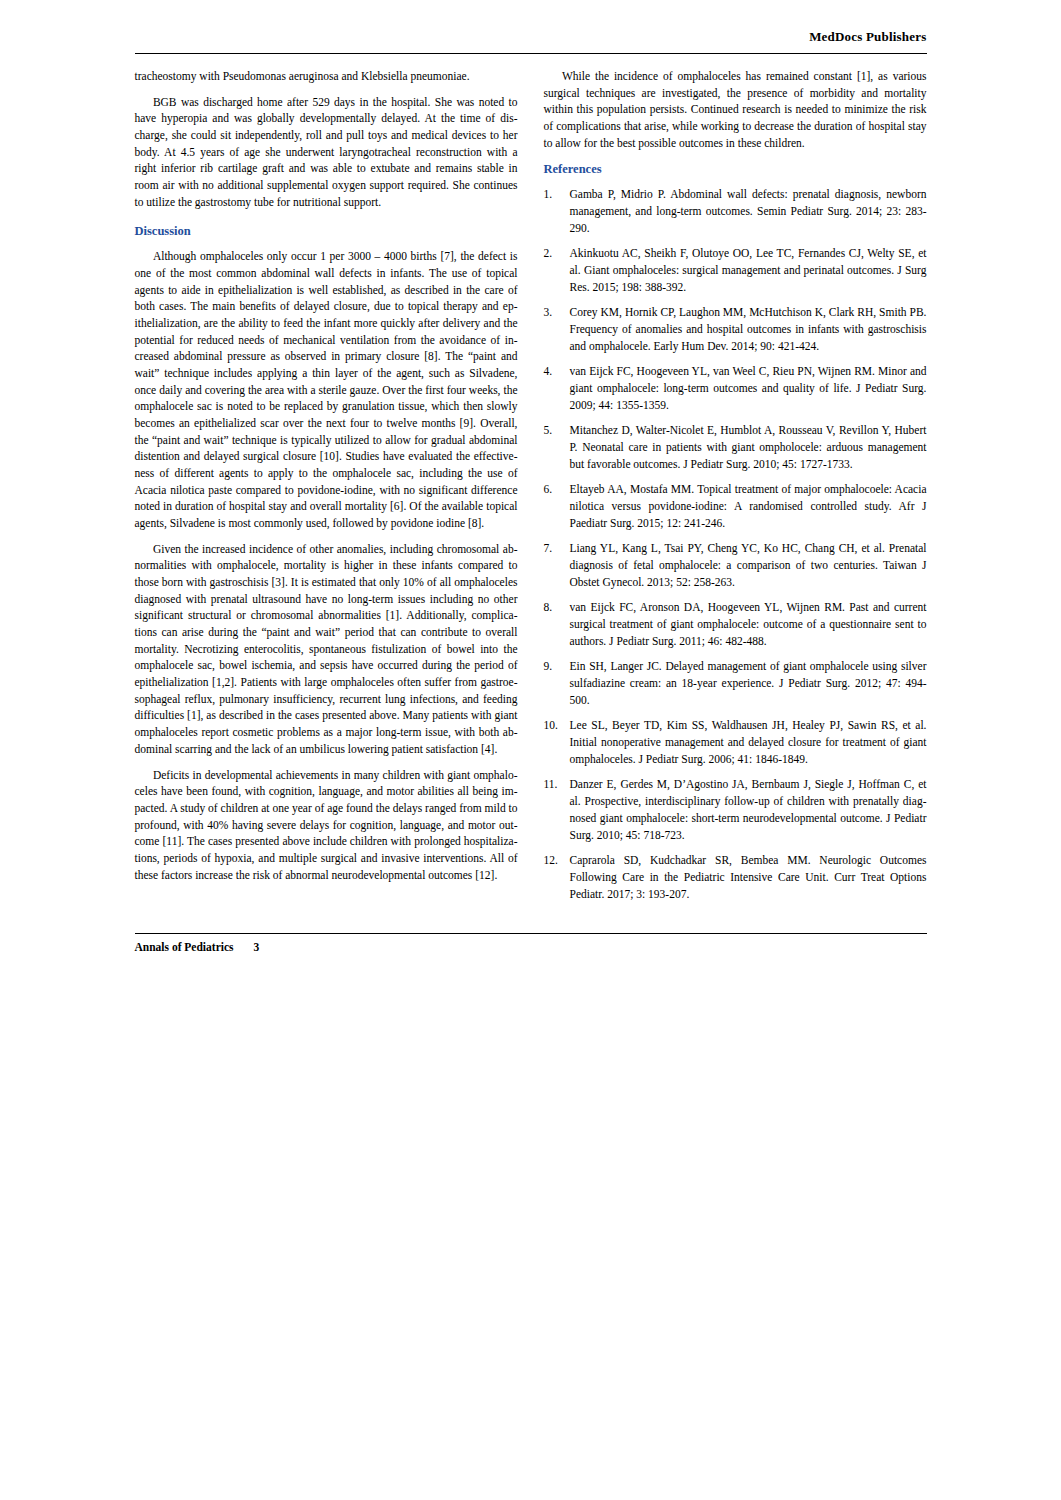MedDocs Publishers
tracheostomy with Pseudomonas aeruginosa and Klebsiella pneumoniae.
BGB was discharged home after 529 days in the hospital. She was noted to have hyperopia and was globally developmentally delayed. At the time of discharge, she could sit independently, roll and pull toys and medical devices to her body. At 4.5 years of age she underwent laryngotracheal reconstruction with a right inferior rib cartilage graft and was able to extubate and remains stable in room air with no additional supplemental oxygen support required. She continues to utilize the gastrostomy tube for nutritional support.
Discussion
Although omphaloceles only occur 1 per 3000 – 4000 births [7], the defect is one of the most common abdominal wall defects in infants. The use of topical agents to aide in epithelialization is well established, as described in the care of both cases. The main benefits of delayed closure, due to topical therapy and epithelialization, are the ability to feed the infant more quickly after delivery and the potential for reduced needs of mechanical ventilation from the avoidance of increased abdominal pressure as observed in primary closure [8]. The “paint and wait” technique includes applying a thin layer of the agent, such as Silvadene, once daily and covering the area with a sterile gauze. Over the first four weeks, the omphalocele sac is noted to be replaced by granulation tissue, which then slowly becomes an epithelialized scar over the next four to twelve months [9]. Overall, the “paint and wait” technique is typically utilized to allow for gradual abdominal distention and delayed surgical closure [10]. Studies have evaluated the effectiveness of different agents to apply to the omphalocele sac, including the use of Acacia nilotica paste compared to povidone-iodine, with no significant difference noted in duration of hospital stay and overall mortality [6]. Of the available topical agents, Silvadene is most commonly used, followed by povidone iodine [8].
Given the increased incidence of other anomalies, including chromosomal abnormalities with omphalocele, mortality is higher in these infants compared to those born with gastroschisis [3]. It is estimated that only 10% of all omphaloceles diagnosed with prenatal ultrasound have no long-term issues including no other significant structural or chromosomal abnormalities [1]. Additionally, complications can arise during the “paint and wait” period that can contribute to overall mortality. Necrotizing enterocolitis, spontaneous fistulization of bowel into the omphalocele sac, bowel ischemia, and sepsis have occurred during the period of epithelialization [1,2]. Patients with large omphaloceles often suffer from gastroesophageal reflux, pulmonary insufficiency, recurrent lung infections, and feeding difficulties [1], as described in the cases presented above. Many patients with giant omphaloceles report cosmetic problems as a major long-term issue, with both abdominal scarring and the lack of an umbilicus lowering patient satisfaction [4].
Deficits in developmental achievements in many children with giant omphaloceles have been found, with cognition, language, and motor abilities all being impacted. A study of children at one year of age found the delays ranged from mild to profound, with 40% having severe delays for cognition, language, and motor outcome [11]. The cases presented above include children with prolonged hospitalizations, periods of hypoxia, and multiple surgical and invasive interventions. All of these factors increase the risk of abnormal neurodevelopmental outcomes [12].
While the incidence of omphaloceles has remained constant [1], as various surgical techniques are investigated, the presence of morbidity and mortality within this population persists. Continued research is needed to minimize the risk of complications that arise, while working to decrease the duration of hospital stay to allow for the best possible outcomes in these children.
References
Gamba P, Midrio P. Abdominal wall defects: prenatal diagnosis, newborn management, and long-term outcomes. Semin Pediatr Surg. 2014; 23: 283-290.
Akinkuotu AC, Sheikh F, Olutoye OO, Lee TC, Fernandes CJ, Welty SE, et al. Giant omphaloceles: surgical management and perinatal outcomes. J Surg Res. 2015; 198: 388-392.
Corey KM, Hornik CP, Laughon MM, McHutchison K, Clark RH, Smith PB. Frequency of anomalies and hospital outcomes in infants with gastroschisis and omphalocele. Early Hum Dev. 2014; 90: 421-424.
van Eijck FC, Hoogeveen YL, van Weel C, Rieu PN, Wijnen RM. Minor and giant omphalocele: long-term outcomes and quality of life. J Pediatr Surg. 2009; 44: 1355-1359.
Mitanchez D, Walter-Nicolet E, Humblot A, Rousseau V, Revillon Y, Hubert P. Neonatal care in patients with giant ompholocele: arduous management but favorable outcomes. J Pediatr Surg. 2010; 45: 1727-1733.
Eltayeb AA, Mostafa MM. Topical treatment of major omphalocoele: Acacia nilotica versus povidone-iodine: A randomised controlled study. Afr J Paediatr Surg. 2015; 12: 241-246.
Liang YL, Kang L, Tsai PY, Cheng YC, Ko HC, Chang CH, et al. Prenatal diagnosis of fetal omphalocele: a comparison of two centuries. Taiwan J Obstet Gynecol. 2013; 52: 258-263.
van Eijck FC, Aronson DA, Hoogeveen YL, Wijnen RM. Past and current surgical treatment of giant omphalocele: outcome of a questionnaire sent to authors. J Pediatr Surg. 2011; 46: 482-488.
Ein SH, Langer JC. Delayed management of giant omphalocele using silver sulfadiazine cream: an 18-year experience. J Pediatr Surg. 2012; 47: 494-500.
Lee SL, Beyer TD, Kim SS, Waldhausen JH, Healey PJ, Sawin RS, et al. Initial nonoperative management and delayed closure for treatment of giant omphaloceles. J Pediatr Surg. 2006; 41: 1846-1849.
Danzer E, Gerdes M, D’Agostino JA, Bernbaum J, Siegle J, Hoffman C, et al. Prospective, interdisciplinary follow-up of children with prenatally diagnosed giant omphalocele: short-term neurodevelopmental outcome. J Pediatr Surg. 2010; 45: 718-723.
Caprarola SD, Kudchadkar SR, Bembea MM. Neurologic Outcomes Following Care in the Pediatric Intensive Care Unit. Curr Treat Options Pediatr. 2017; 3: 193-207.
Annals of Pediatrics 3